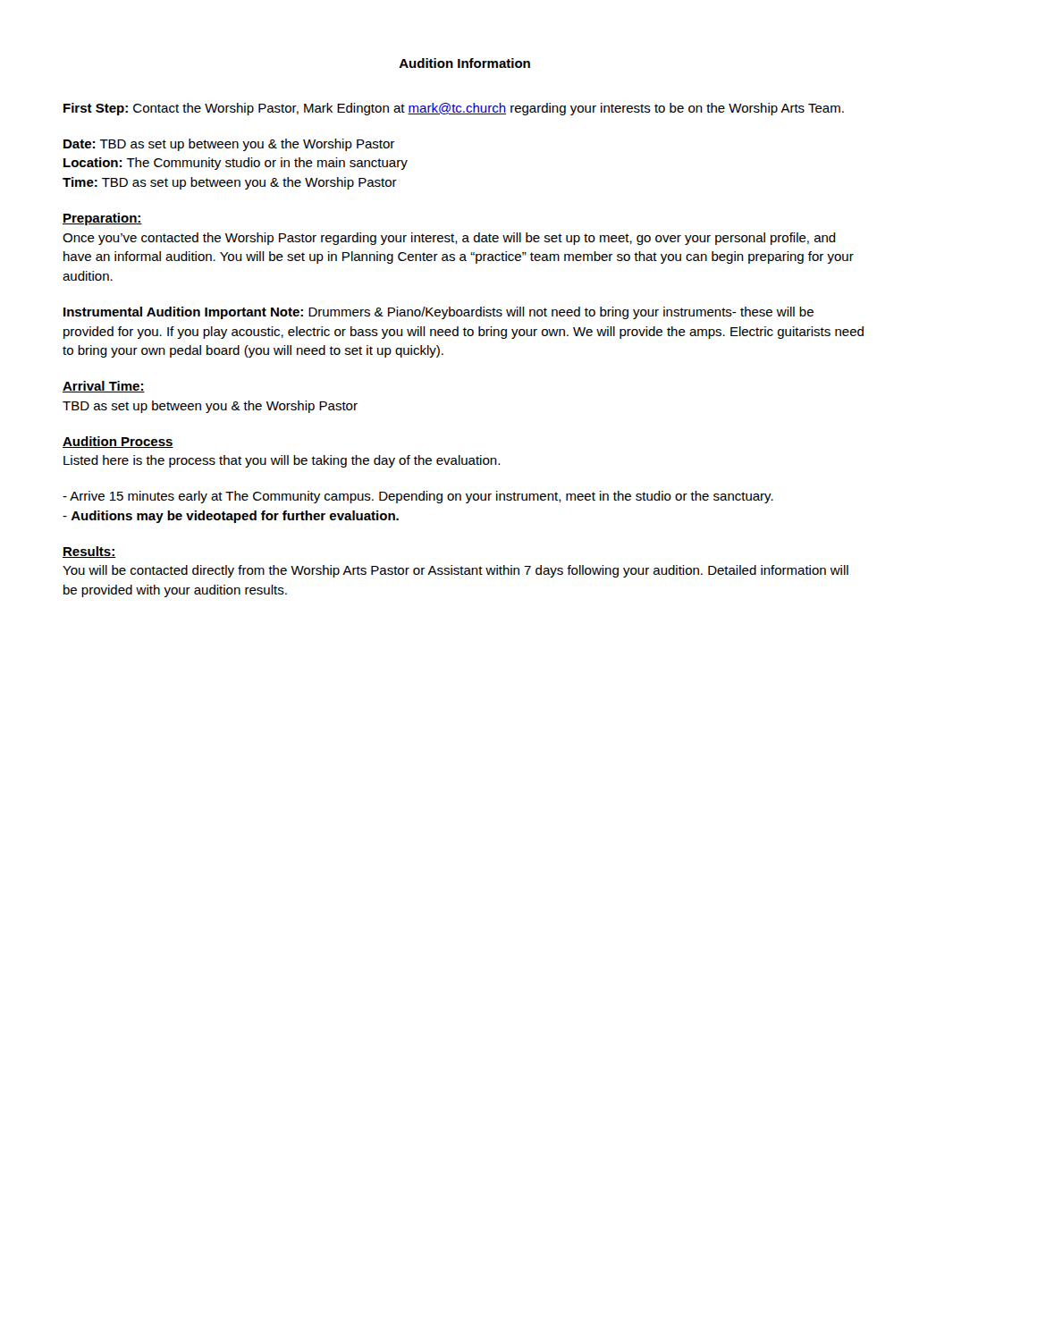Audition Information
First Step: Contact the Worship Pastor, Mark Edington at mark@tc.church regarding your interests to be on the Worship Arts Team.
Date: TBD as set up between you & the Worship Pastor
Location: The Community studio or in the main sanctuary
Time: TBD as set up between you & the Worship Pastor
Preparation:
Once you’ve contacted the Worship Pastor regarding your interest, a date will be set up to meet, go over your personal profile, and have an informal audition. You will be set up in Planning Center as a “practice” team member so that you can begin preparing for your audition.
Instrumental Audition Important Note: Drummers & Piano/Keyboardists will not need to bring your instruments- these will be provided for you. If you play acoustic, electric or bass you will need to bring your own. We will provide the amps. Electric guitarists need to bring your own pedal board (you will need to set it up quickly).
Arrival Time:
TBD as set up between you & the Worship Pastor
Audition Process
Listed here is the process that you will be taking the day of the evaluation.
- Arrive 15 minutes early at The Community campus. Depending on your instrument, meet in the studio or the sanctuary.
- Auditions may be videotaped for further evaluation.
Results:
You will be contacted directly from the Worship Arts Pastor or Assistant within 7 days following your audition. Detailed information will be provided with your audition results.